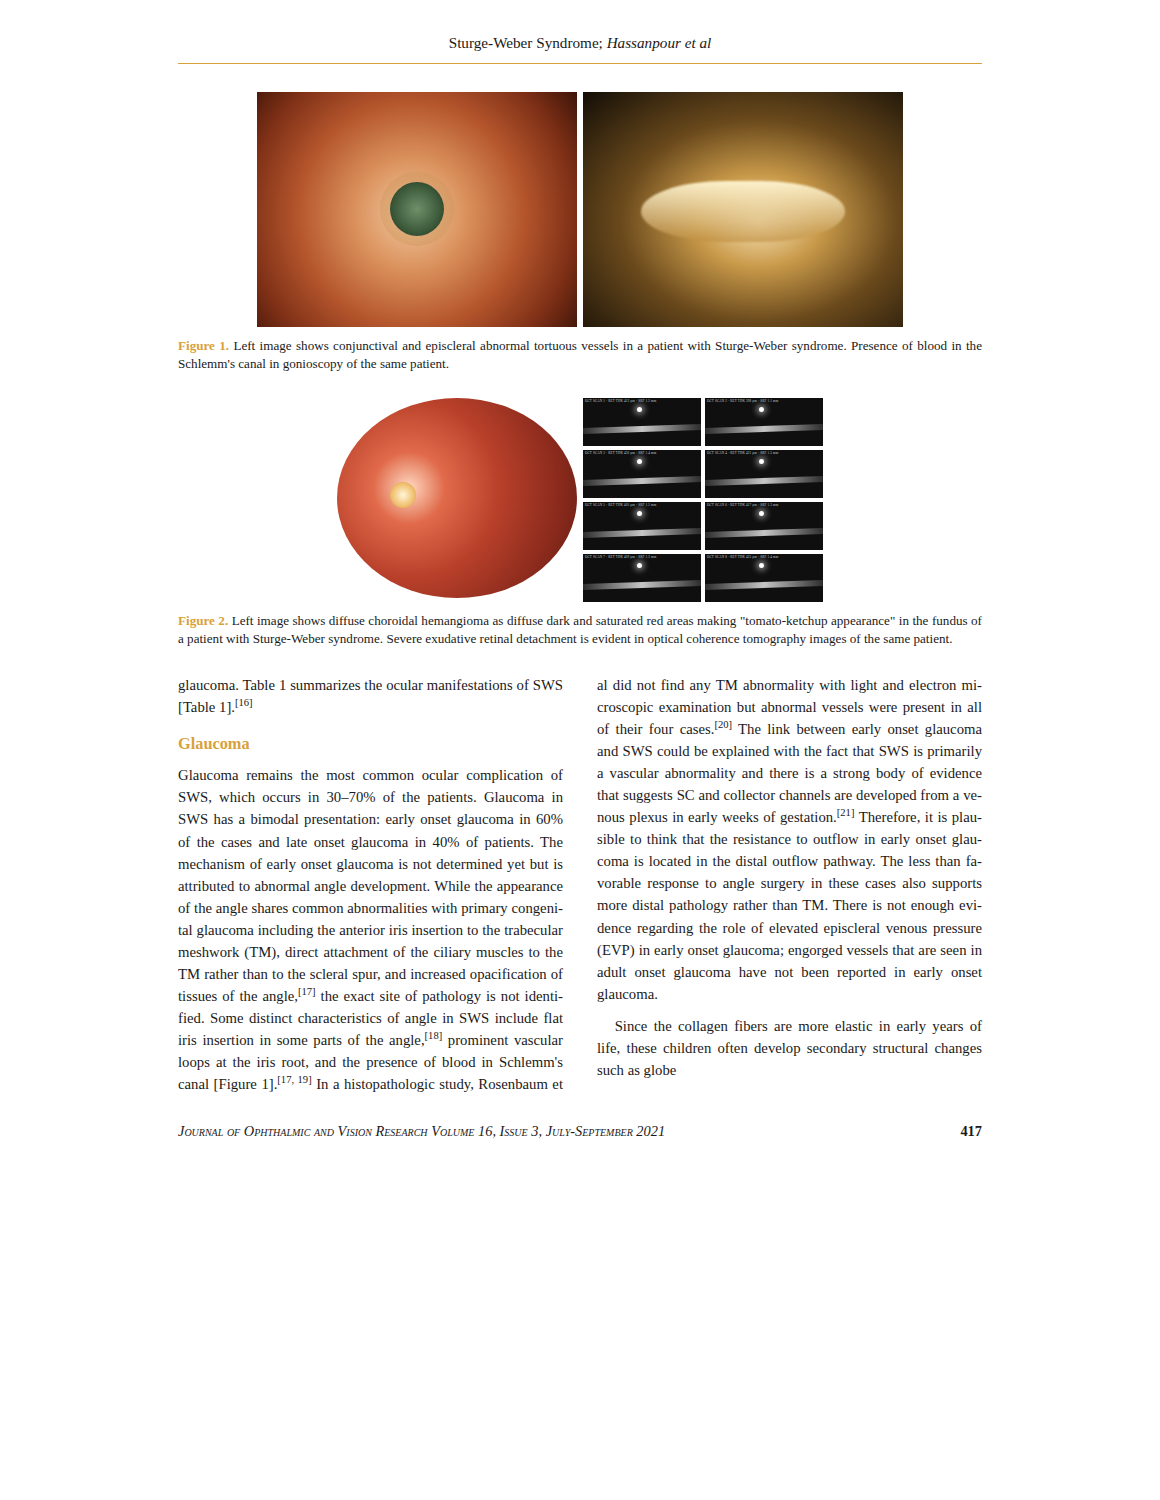Sturge-Weber Syndrome; Hassanpour et al
Figure 1. Left image shows conjunctival and episcleral abnormal tortuous vessels in a patient with Sturge-Weber syndrome. Presence of blood in the Schlemm's canal in gonioscopy of the same patient.
OCT SCAN 1 · RET THK 412 µm · SRF 1.2 mm
OCT SCAN 2 · RET THK 398 µm · SRF 1.1 mm
OCT SCAN 3 · RET THK 430 µm · SRF 1.4 mm
OCT SCAN 4 · RET THK 421 µm · SRF 1.3 mm
OCT SCAN 5 · RET THK 405 µm · SRF 1.2 mm
OCT SCAN 6 · RET THK 417 µm · SRF 1.3 mm
OCT SCAN 7 · RET THK 409 µm · SRF 1.2 mm
OCT SCAN 8 · RET THK 425 µm · SRF 1.4 mm
Figure 2. Left image shows diffuse choroidal hemangioma as diffuse dark and saturated red areas making "tomato-ketchup appearance" in the fundus of a patient with Sturge-Weber syndrome. Severe exudative retinal detachment is evident in optical coherence tomography images of the same patient.
glaucoma. Table 1 summarizes the ocular manifestations of SWS [Table 1].[16]
Glaucoma
Glaucoma remains the most common ocular complication of SWS, which occurs in 30–70% of the patients. Glaucoma in SWS has a bimodal presentation: early onset glaucoma in 60% of the cases and late onset glaucoma in 40% of patients. The mechanism of early onset glaucoma is not determined yet but is attributed to abnormal angle development. While the appearance of the angle shares common abnormalities with primary congenital glaucoma including the anterior iris insertion to the trabecular meshwork (TM), direct attachment of the ciliary muscles to the TM rather than to the scleral spur, and increased opacification of tissues of the angle,[17] the exact site of pathology is not identified. Some distinct characteristics of angle in SWS include flat iris insertion in some parts of the angle,[18] prominent vascular loops at the iris root, and the presence of blood in Schlemm's canal [Figure 1].[17, 19] In a histopathologic study, Rosenbaum et al did not find any TM abnormality with light and electron microscopic examination but abnormal vessels were present in all of their four cases.[20] The link between early onset glaucoma and SWS could be explained with the fact that SWS is primarily a vascular abnormality and there is a strong body of evidence that suggests SC and collector channels are developed from a venous plexus in early weeks of gestation.[21] Therefore, it is plausible to think that the resistance to outflow in early onset glaucoma is located in the distal outflow pathway. The less than favorable response to angle surgery in these cases also supports more distal pathology rather than TM. There is not enough evidence regarding the role of elevated episcleral venous pressure (EVP) in early onset glaucoma; engorged vessels that are seen in adult onset glaucoma have not been reported in early onset glaucoma.
Since the collagen fibers are more elastic in early years of life, these children often develop secondary structural changes such as globe
Journal of Ophthalmic and Vision Research Volume 16, Issue 3, July-September 2021 417